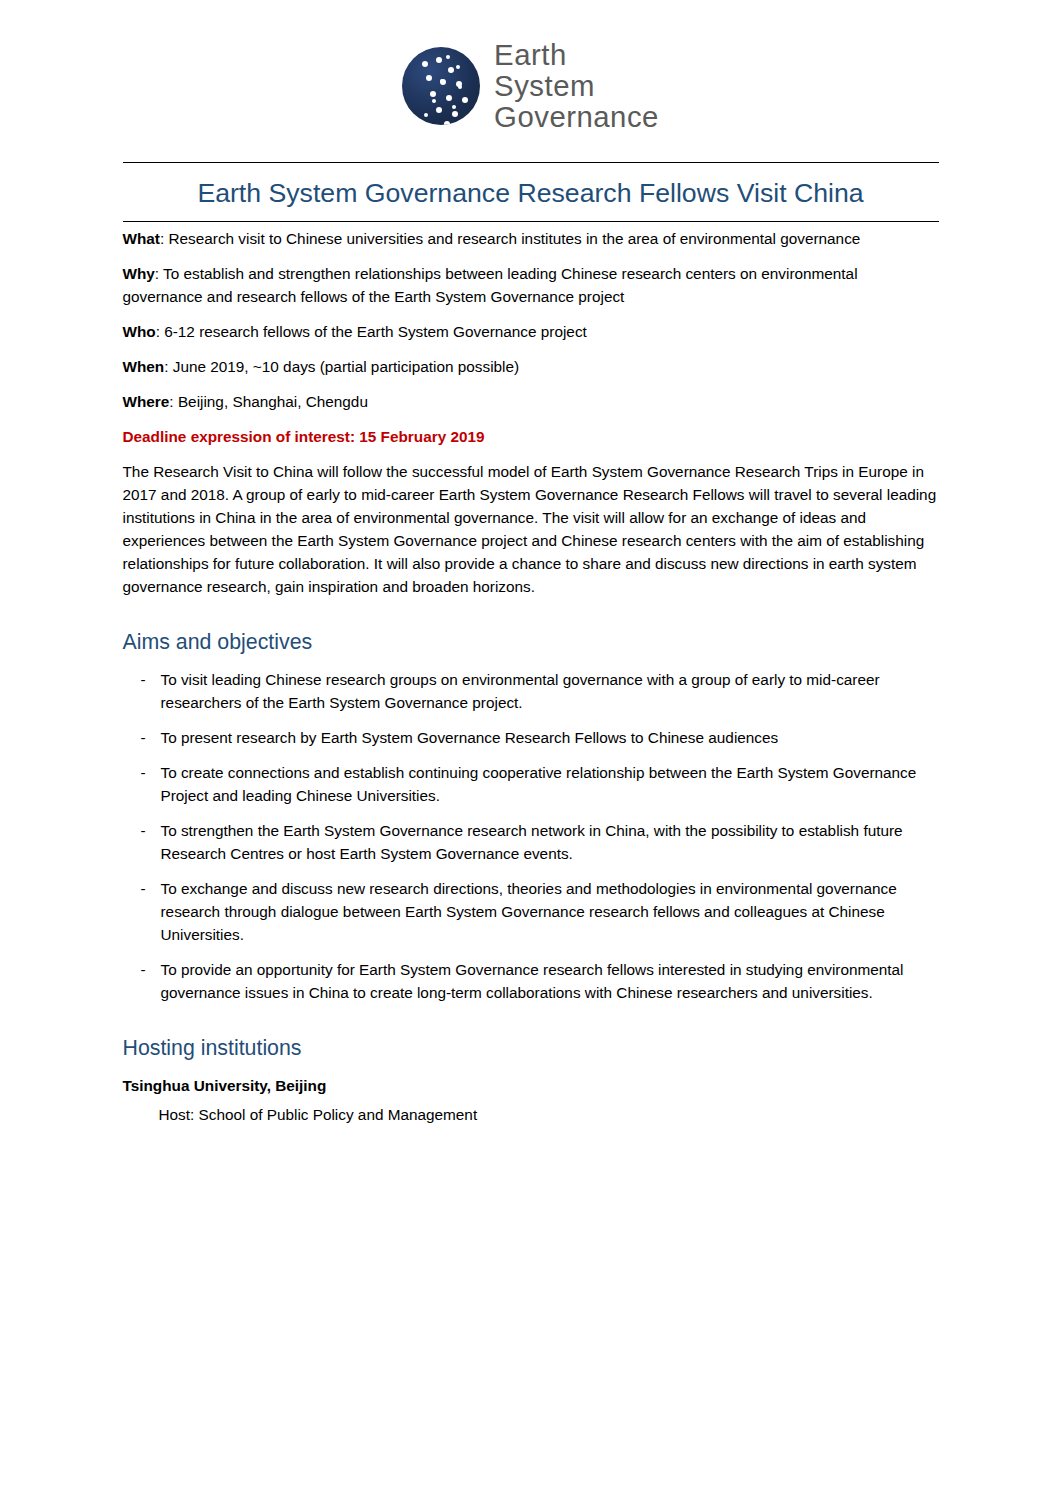Earth
System
Governance
Earth System Governance Research Fellows Visit China
What: Research visit to Chinese universities and research institutes in the area of environmental governance
Why: To establish and strengthen relationships between leading Chinese research centers on environmental governance and research fellows of the Earth System Governance project
Who: 6-12 research fellows of the Earth System Governance project
When: June 2019, ~10 days (partial participation possible)
Where: Beijing, Shanghai, Chengdu
Deadline expression of interest: 15 February 2019
The Research Visit to China will follow the successful model of Earth System Governance Research Trips in Europe in 2017 and 2018. A group of early to mid-career Earth System Governance Research Fellows will travel to several leading institutions in China in the area of environmental governance. The visit will allow for an exchange of ideas and experiences between the Earth System Governance project and Chinese research centers with the aim of establishing relationships for future collaboration. It will also provide a chance to share and discuss new directions in earth system governance research, gain inspiration and broaden horizons.
Aims and objectives
To visit leading Chinese research groups on environmental governance with a group of early to mid-career researchers of the Earth System Governance project.
To present research by Earth System Governance Research Fellows to Chinese audiences
To create connections and establish continuing cooperative relationship between the Earth System Governance Project and leading Chinese Universities.
To strengthen the Earth System Governance research network in China, with the possibility to establish future Research Centres or host Earth System Governance events.
To exchange and discuss new research directions, theories and methodologies in environmental governance research through dialogue between Earth System Governance research fellows and colleagues at Chinese Universities.
To provide an opportunity for Earth System Governance research fellows interested in studying environmental governance issues in China to create long-term collaborations with Chinese researchers and universities.
Hosting institutions
Tsinghua University, Beijing
Host: School of Public Policy and Management